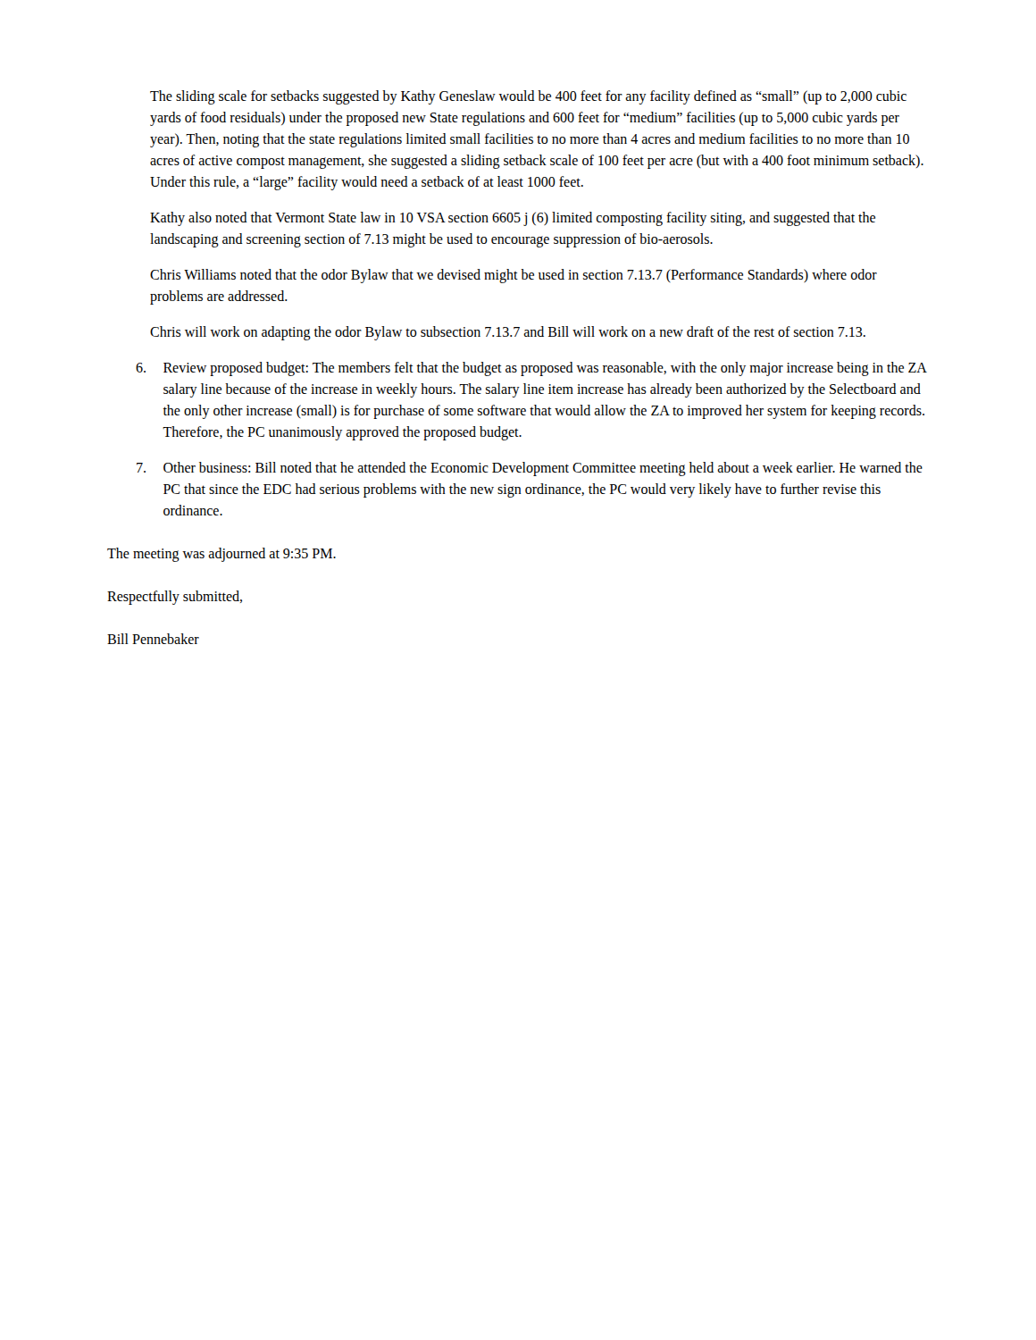The sliding scale for setbacks suggested by Kathy Geneslaw would be 400 feet for any facility defined as “small” (up to 2,000 cubic yards of food residuals) under the proposed new State regulations and 600 feet for “medium” facilities (up to 5,000 cubic yards per year). Then, noting that the state regulations limited small facilities to no more than 4 acres and medium facilities to no more than 10 acres of active compost management, she suggested a sliding setback scale of 100 feet per acre (but with a 400 foot minimum setback). Under this rule, a “large” facility would need a setback of at least 1000 feet.
Kathy also noted that Vermont State law in 10 VSA section 6605 j (6) limited composting facility siting, and suggested that the landscaping and screening section of 7.13 might be used to encourage suppression of bio-aerosols.
Chris Williams noted that the odor Bylaw that we devised might be used in section 7.13.7 (Performance Standards) where odor problems are addressed.
Chris will work on adapting the odor Bylaw to subsection 7.13.7 and Bill will work on a new draft of the rest of section 7.13.
Review proposed budget: The members felt that the budget as proposed was reasonable, with the only major increase being in the ZA salary line because of the increase in weekly hours. The salary line item increase has already been authorized by the Selectboard and the only other increase (small) is for purchase of some software that would allow the ZA to improved her system for keeping records. Therefore, the PC unanimously approved the proposed budget.
Other business: Bill noted that he attended the Economic Development Committee meeting held about a week earlier. He warned the PC that since the EDC had serious problems with the new sign ordinance, the PC would very likely have to further revise this ordinance.
The meeting was adjourned at 9:35 PM.
Respectfully submitted,
Bill Pennebaker